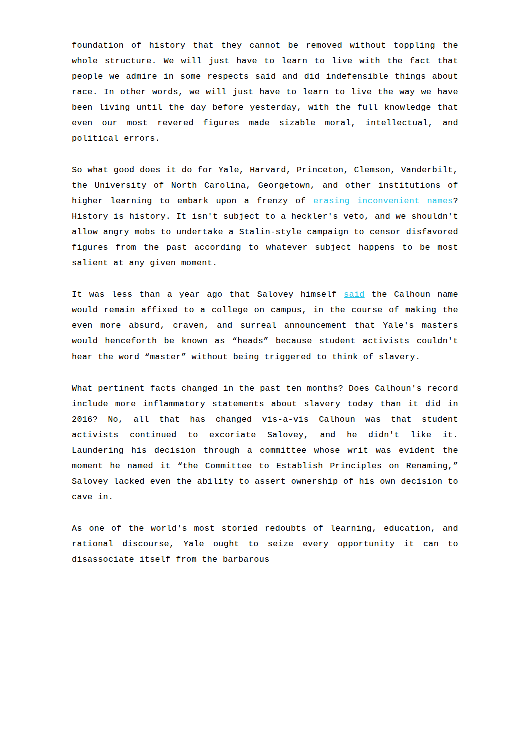foundation of history that they cannot be removed without toppling the whole structure. We will just have to learn to live with the fact that people we admire in some respects said and did indefensible things about race. In other words, we will just have to learn to live the way we have been living until the day before yesterday, with the full knowledge that even our most revered figures made sizable moral, intellectual, and political errors.
So what good does it do for Yale, Harvard, Princeton, Clemson, Vanderbilt, the University of North Carolina, Georgetown, and other institutions of higher learning to embark upon a frenzy of erasing inconvenient names? History is history. It isn't subject to a heckler's veto, and we shouldn't allow angry mobs to undertake a Stalin-style campaign to censor disfavored figures from the past according to whatever subject happens to be most salient at any given moment.
It was less than a year ago that Salovey himself said the Calhoun name would remain affixed to a college on campus, in the course of making the even more absurd, craven, and surreal announcement that Yale's masters would henceforth be known as “heads” because student activists couldn't hear the word “master” without being triggered to think of slavery.
What pertinent facts changed in the past ten months? Does Calhoun's record include more inflammatory statements about slavery today than it did in 2016? No, all that has changed vis-a-vis Calhoun was that student activists continued to excoriate Salovey, and he didn't like it. Laundering his decision through a committee whose writ was evident the moment he named it “the Committee to Establish Principles on Renaming,” Salovey lacked even the ability to assert ownership of his own decision to cave in.
As one of the world's most storied redoubts of learning, education, and rational discourse, Yale ought to seize every opportunity it can to disassociate itself from the barbarous